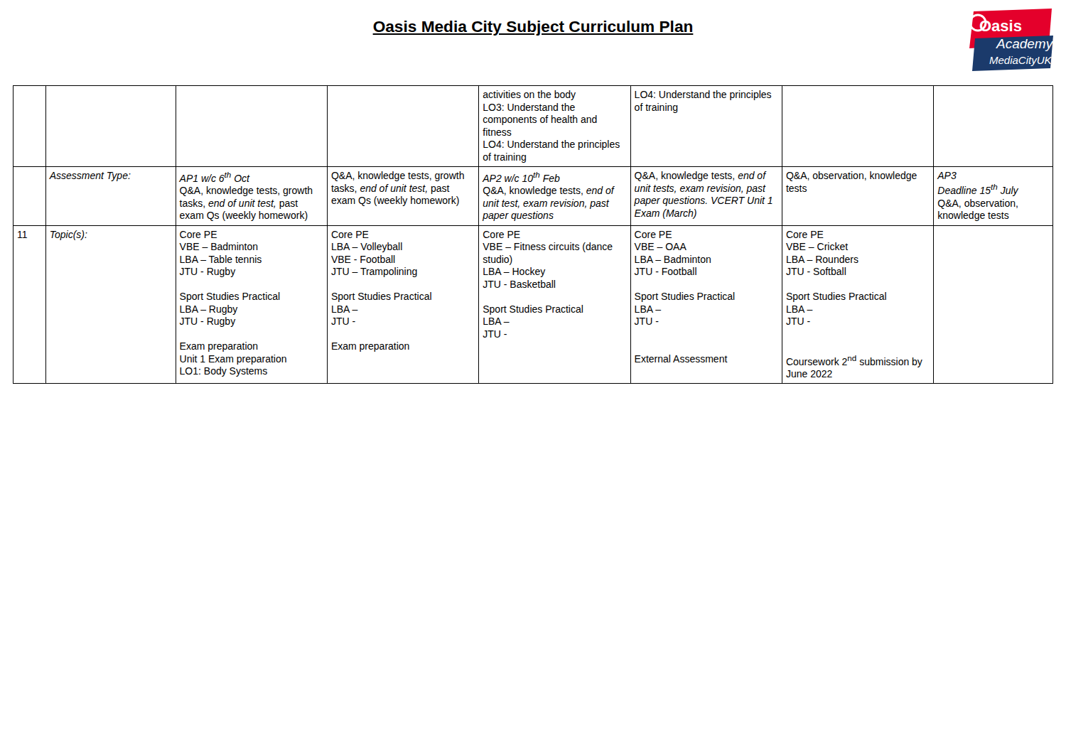Oasis Media City Subject Curriculum Plan
Oasis Academy MediaCityUK
| | | | | activities on the body LO3: Understand the components of health and fitness LO4: Understand the principles of training | LO4: Understand the principles of training | | |
| | Assessment Type: | AP1 w/c 6 th Oct Q&A, knowledge tests, growth tasks, end of unit test, past exam Qs (weekly homework) | Q&A, knowledge tests, growth tasks, end of unit test, past exam Qs (weekly homework) | AP2 w/c 10 th Feb Q&A, knowledge tests, end of unit test, exam revision, past paper questions | Q&A, knowledge tests, end of unit tests, exam revision, past paper questions. VCERT Unit 1 Exam (March) | Q&A, observation, knowledge tests | AP3 Deadline 15 th July Q&A, observation, knowledge tests |
| 11 | Topic(s): | Core PE VBE – Badminton LBA – Table tennis JTU - Rugby Sport Studies Practical LBA – Rugby JTU - Rugby Exam preparation Unit 1 Exam preparation LO1: Body Systems | Core PE LBA – Volleyball VBE - Football JTU – Trampolining Sport Studies Practical LBA – JTU - Exam preparation | Core PE VBE – Fitness circuits (dance studio) LBA – Hockey JTU - Basketball Sport Studies Practical LBA – JTU - | Core PE VBE – OAA LBA – Badminton JTU - Football Sport Studies Practical LBA – JTU - External Assessment | Core PE VBE – Cricket LBA – Rounders JTU - Softball Sport Studies Practical LBA – JTU - Coursework 2 nd submission by June 2022 | |